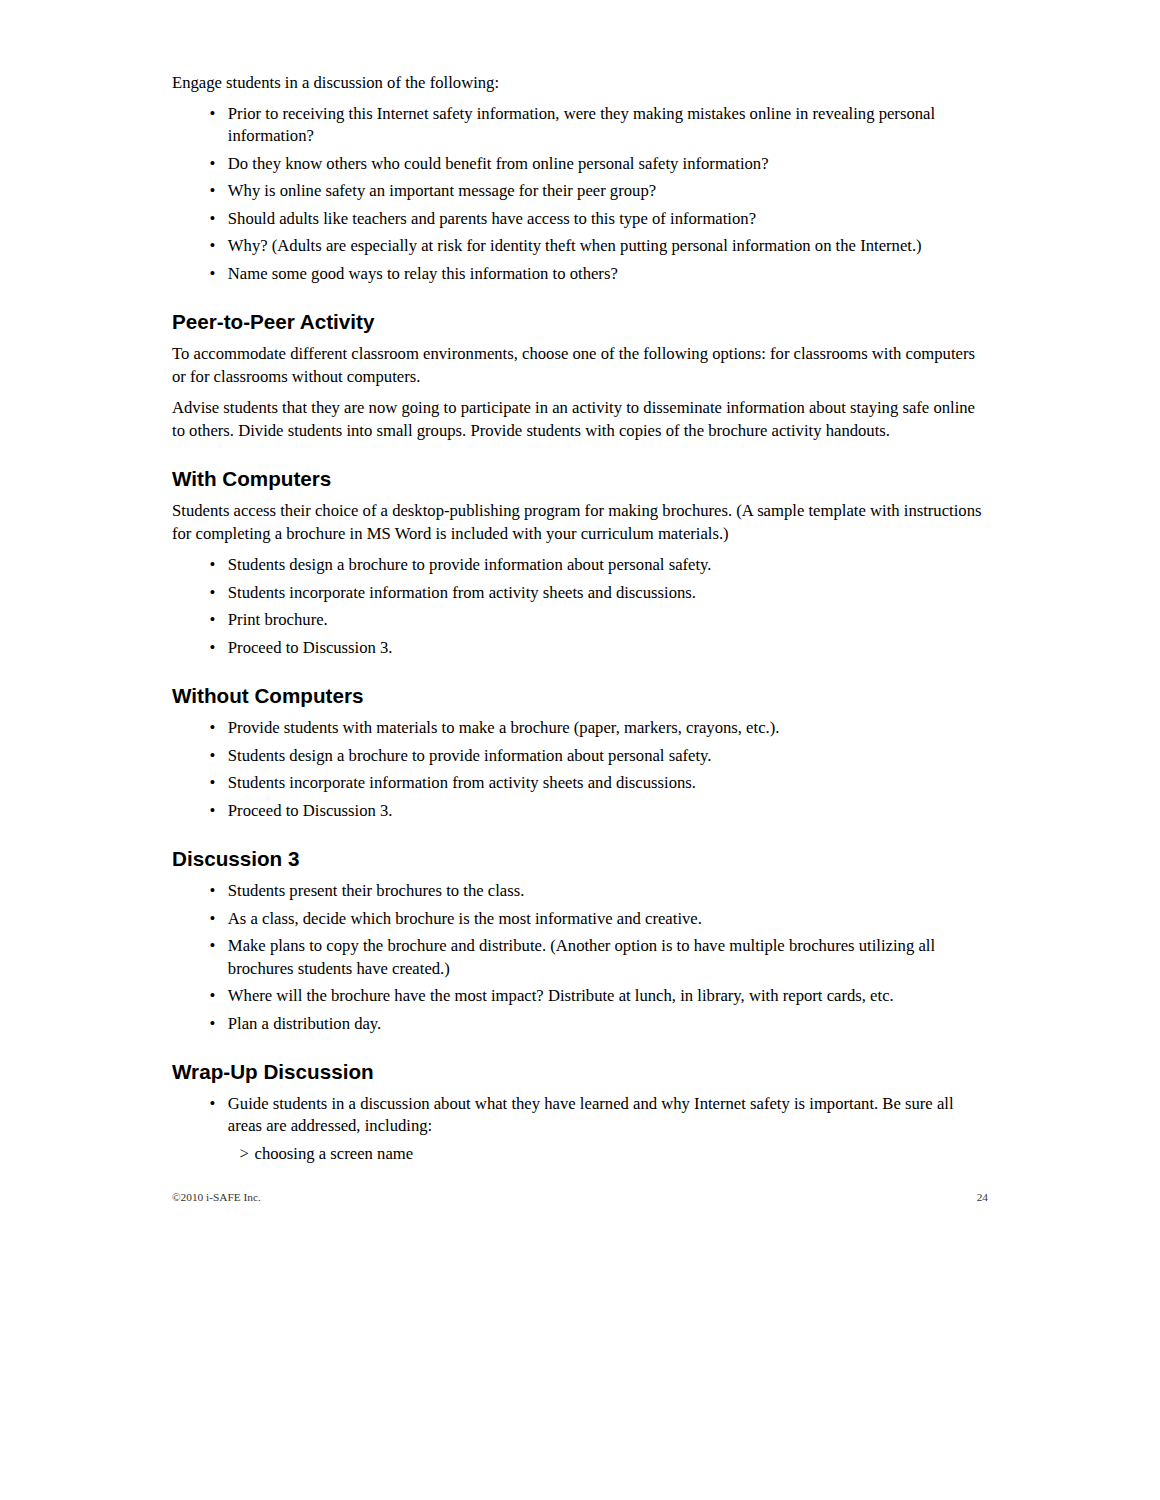Engage students in a discussion of the following:
Prior to receiving this Internet safety information, were they making mistakes online in revealing personal information?
Do they know others who could benefit from online personal safety information?
Why is online safety an important message for their peer group?
Should adults like teachers and parents have access to this type of information?
Why? (Adults are especially at risk for identity theft when putting personal information on the Internet.)
Name some good ways to relay this information to others?
Peer-to-Peer Activity
To accommodate different classroom environments, choose one of the following options: for classrooms with computers or for classrooms without computers.
Advise students that they are now going to participate in an activity to disseminate information about staying safe online to others. Divide students into small groups. Provide students with copies of the brochure activity handouts.
With Computers
Students access their choice of a desktop-publishing program for making brochures. (A sample template with instructions for completing a brochure in MS Word is included with your curriculum materials.)
Students design a brochure to provide information about personal safety.
Students incorporate information from activity sheets and discussions.
Print brochure.
Proceed to Discussion 3.
Without Computers
Provide students with materials to make a brochure (paper, markers, crayons, etc.).
Students design a brochure to provide information about personal safety.
Students incorporate information from activity sheets and discussions.
Proceed to Discussion 3.
Discussion 3
Students present their brochures to the class.
As a class, decide which brochure is the most informative and creative.
Make plans to copy the brochure and distribute. (Another option is to have multiple brochures utilizing all brochures students have created.)
Where will the brochure have the most impact? Distribute at lunch, in library, with report cards, etc.
Plan a distribution day.
Wrap-Up Discussion
Guide students in a discussion about what they have learned and why Internet safety is important. Be sure all areas are addressed, including:
choosing a screen name
©2010 i-SAFE Inc. 24